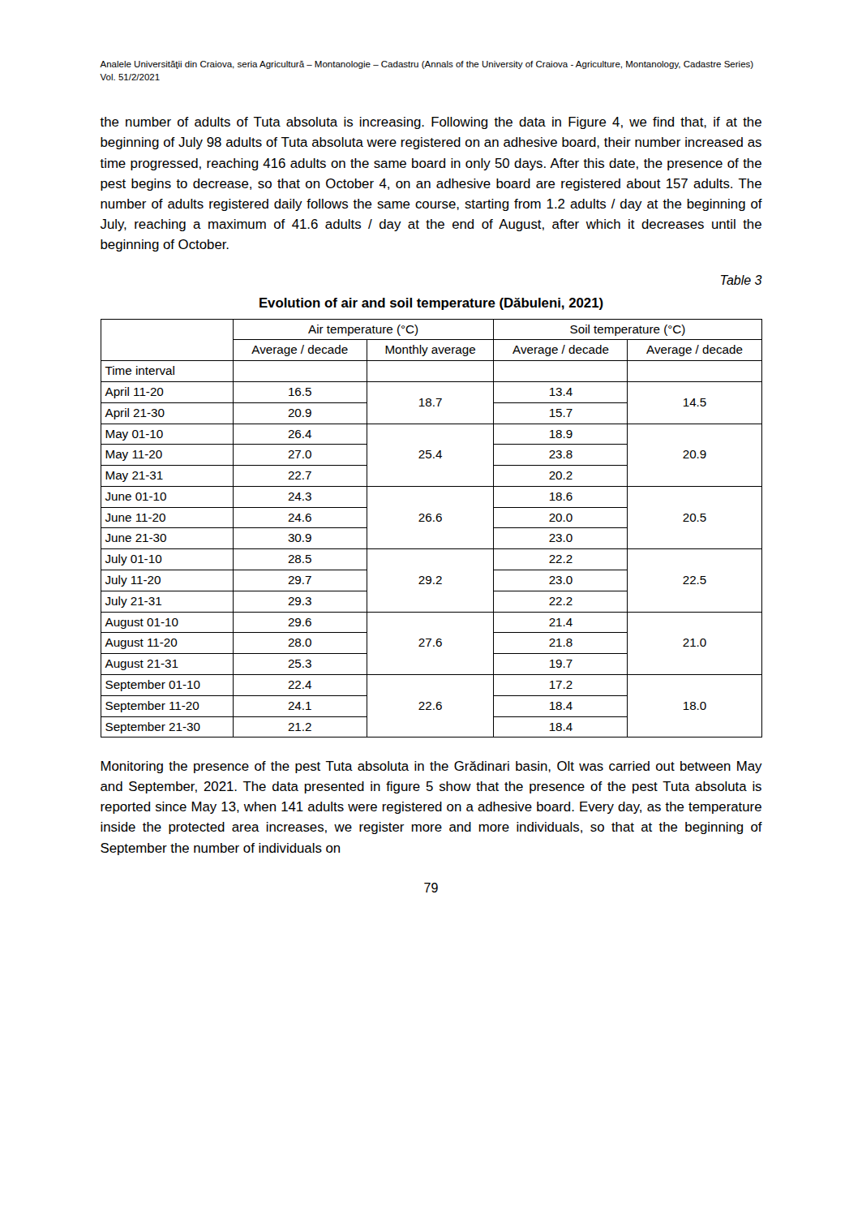Analele Universităţii din Craiova, seria Agricultură – Montanologie – Cadastru (Annals of the University of Craiova - Agriculture, Montanology, Cadastre Series) Vol. 51/2/2021
the number of adults of Tuta absoluta is increasing. Following the data in Figure 4, we find that, if at the beginning of July 98 adults of Tuta absoluta were registered on an adhesive board, their number increased as time progressed, reaching 416 adults on the same board in only 50 days. After this date, the presence of the pest begins to decrease, so that on October 4, on an adhesive board are registered about 157 adults. The number of adults registered daily follows the same course, starting from 1.2 adults / day at the beginning of July, reaching a maximum of 41.6 adults / day at the end of August, after which it decreases until the beginning of October.
Table 3
Evolution of air and soil temperature (Dăbuleni, 2021)
| | Air temperature (°C) | Soil temperature (°C) |
| --- | --- | --- |
| Average / decade | Monthly average | Average / decade | Average / decade |
| Time interval | | | | |
| April 11-20 | 16.5 | 18.7 | 13.4 | 14.5 |
| April 21-30 | 20.9 | 15.7 |
| May 01-10 | 26.4 | 25.4 | 18.9 | 20.9 |
| May 11-20 | 27.0 | 23.8 |
| May 21-31 | 22.7 | 20.2 |
| June 01-10 | 24.3 | 26.6 | 18.6 | 20.5 |
| June 11-20 | 24.6 | 20.0 |
| June 21-30 | 30.9 | 23.0 |
| July 01-10 | 28.5 | 29.2 | 22.2 | 22.5 |
| July 11-20 | 29.7 | 23.0 |
| July 21-31 | 29.3 | 22.2 |
| August 01-10 | 29.6 | 27.6 | 21.4 | 21.0 |
| August 11-20 | 28.0 | 21.8 |
| August 21-31 | 25.3 | 19.7 |
| September 01-10 | 22.4 | 22.6 | 17.2 | 18.0 |
| September 11-20 | 24.1 | 18.4 |
| September 21-30 | 21.2 | 18.4 |
Monitoring the presence of the pest Tuta absoluta in the Grădinari basin, Olt was carried out between May and September, 2021. The data presented in figure 5 show that the presence of the pest Tuta absoluta is reported since May 13, when 141 adults were registered on a adhesive board. Every day, as the temperature inside the protected area increases, we register more and more individuals, so that at the beginning of September the number of individuals on
79